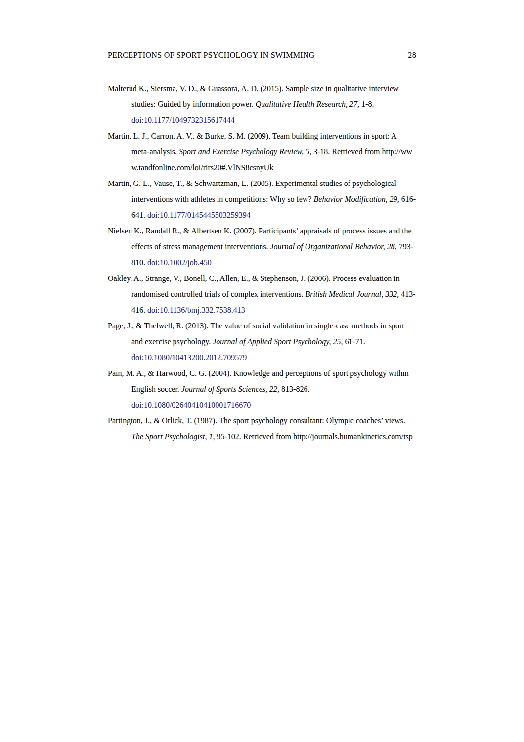Perceptions of Sport Psychology in Swimming 28
Malterud K., Siersma, V. D., & Guassora, A. D. (2015). Sample size in qualitative interview studies: Guided by information power. Qualitative Health Research, 27, 1-8. doi:10.1177/1049732315617444
Martin, L. J., Carron, A. V., & Burke, S. M. (2009). Team building interventions in sport: A meta-analysis. Sport and Exercise Psychology Review, 5, 3-18. Retrieved from http://www.tandfonline.com/loi/rirs20#.VlNS8csnyUk
Martin, G. L., Vause, T., & Schwartzman, L. (2005). Experimental studies of psychological interventions with athletes in competitions: Why so few? Behavior Modification, 29, 616-641. doi:10.1177/0145445503259394
Nielsen K., Randall R., & Albertsen K. (2007). Participants’ appraisals of process issues and the effects of stress management interventions. Journal of Organizational Behavior, 28, 793-810. doi:10.1002/job.450
Oakley, A., Strange, V., Bonell, C., Allen, E., & Stephenson, J. (2006). Process evaluation in randomised controlled trials of complex interventions. British Medical Journal, 332, 413-416. doi:10.1136/bmj.332.7538.413
Page, J., & Thelwell, R. (2013). The value of social validation in single-case methods in sport and exercise psychology. Journal of Applied Sport Psychology, 25, 61-71. doi:10.1080/10413200.2012.709579
Pain, M. A., & Harwood, C. G. (2004). Knowledge and perceptions of sport psychology within English soccer. Journal of Sports Sciences, 22, 813-826. doi:10.1080/02640410410001716670
Partington, J., & Orlick, T. (1987). The sport psychology consultant: Olympic coaches’ views. The Sport Psychologist, 1, 95-102. Retrieved from http://journals.humankinetics.com/tsp